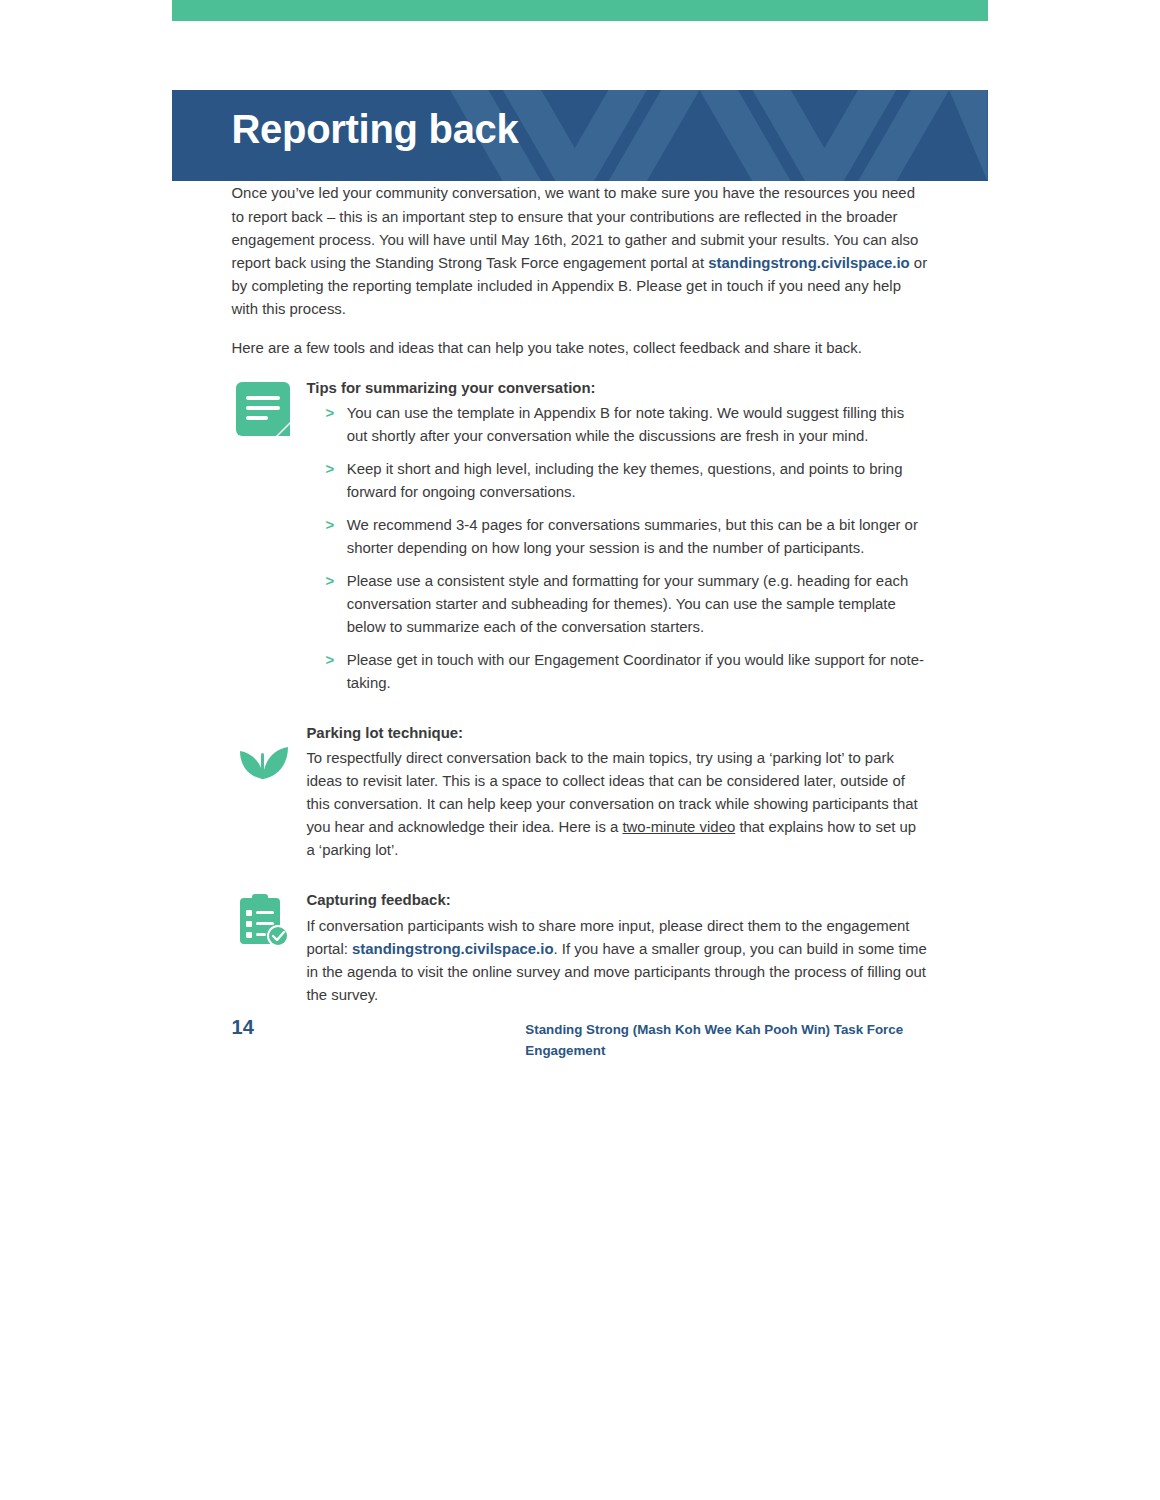Reporting back
Once you’ve led your community conversation, we want to make sure you have the resources you need to report back – this is an important step to ensure that your contributions are reflected in the broader engagement process. You will have until May 16th, 2021 to gather and submit your results. You can also report back using the Standing Strong Task Force engagement portal at standingstrong.civilspace.io or by completing the reporting template included in Appendix B. Please get in touch if you need any help with this process.
Here are a few tools and ideas that can help you take notes, collect feedback and share it back.
Tips for summarizing your conversation:
You can use the template in Appendix B for note taking. We would suggest filling this out shortly after your conversation while the discussions are fresh in your mind.
Keep it short and high level, including the key themes, questions, and points to bring forward for ongoing conversations.
We recommend 3-4 pages for conversations summaries, but this can be a bit longer or shorter depending on how long your session is and the number of participants.
Please use a consistent style and formatting for your summary (e.g. heading for each conversation starter and subheading for themes). You can use the sample template below to summarize each of the conversation starters.
Please get in touch with our Engagement Coordinator if you would like support for note-taking.
Parking lot technique:
To respectfully direct conversation back to the main topics, try using a ‘parking lot’ to park ideas to revisit later. This is a space to collect ideas that can be considered later, outside of this conversation. It can help keep your conversation on track while showing participants that you hear and acknowledge their idea. Here is a two-minute video that explains how to set up a ‘parking lot’.
Capturing feedback:
If conversation participants wish to share more input, please direct them to the engagement portal: standingstrong.civilspace.io. If you have a smaller group, you can build in some time in the agenda to visit the online survey and move participants through the process of filling out the survey.
14
Standing Strong (Mash Koh Wee Kah Pooh Win) Task Force Engagement